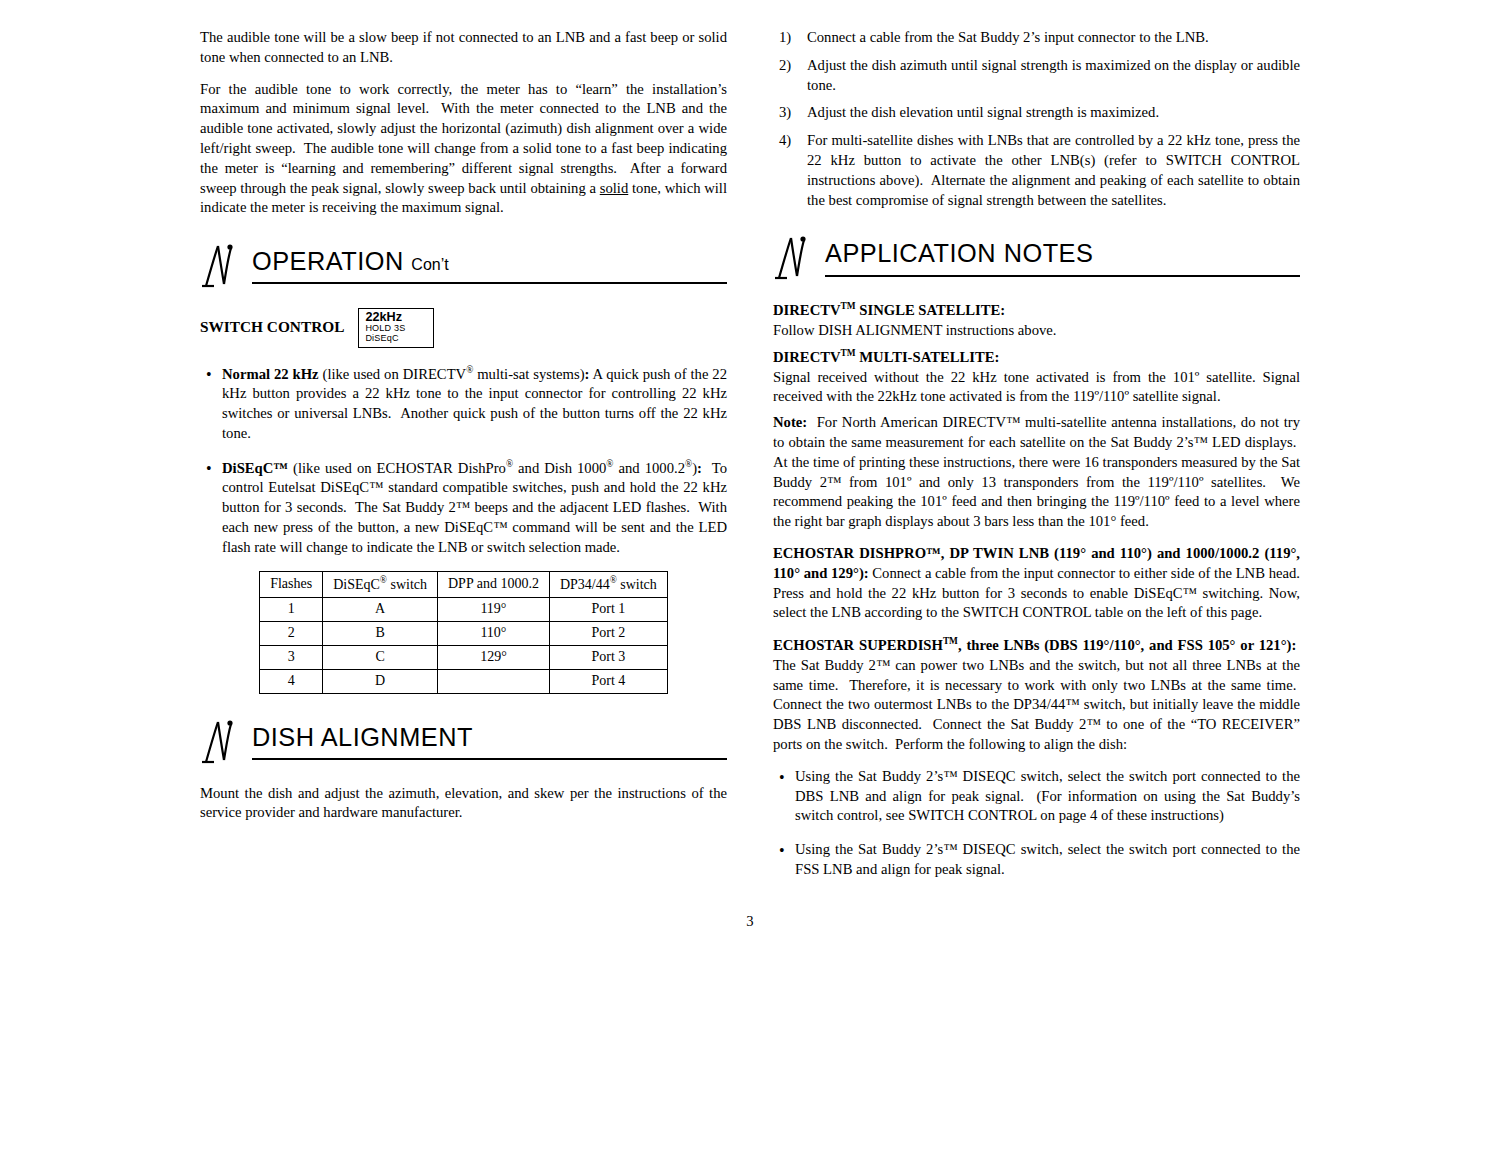The audible tone will be a slow beep if not connected to an LNB and a fast beep or solid tone when connected to an LNB.
For the audible tone to work correctly, the meter has to “learn” the installation’s maximum and minimum signal level. With the meter connected to the LNB and the audible tone activated, slowly adjust the horizontal (azimuth) dish alignment over a wide left/right sweep. The audible tone will change from a solid tone to a fast beep indicating the meter is “learning and remembering” different signal strengths. After a forward sweep through the peak signal, slowly sweep back until obtaining a solid tone, which will indicate the meter is receiving the maximum signal.
OPERATION Con’t
SWITCH CONTROL
22kHz
HOLD 3S
DiSEqC
Normal 22 kHz (like used on DIRECTV® multi-sat systems): A quick push of the 22 kHz button provides a 22 kHz tone to the input connector for controlling 22 kHz switches or universal LNBs. Another quick push of the button turns off the 22 kHz tone.
DiSEqC™ (like used on ECHOSTAR DishPro® and Dish 1000® and 1000.2®): To control Eutelsat DiSEqC™ standard compatible switches, push and hold the 22 kHz button for 3 seconds. The Sat Buddy 2™ beeps and the adjacent LED flashes. With each new press of the button, a new DiSEqC™ command will be sent and the LED flash rate will change to indicate the LNB or switch selection made.
| Flashes | DiSEqC ® switch | DPP and 1000.2 | DP34/44 ® switch |
| --- | --- | --- | --- |
| 1 | A | 119° | Port 1 |
| 2 | B | 110° | Port 2 |
| 3 | C | 129° | Port 3 |
| 4 | D | | Port 4 |
DISH ALIGNMENT
Mount the dish and adjust the azimuth, elevation, and skew per the instructions of the service provider and hardware manufacturer.
Connect a cable from the Sat Buddy 2’s input connector to the LNB.
Adjust the dish azimuth until signal strength is maximized on the display or audible tone.
Adjust the dish elevation until signal strength is maximized.
For multi-satellite dishes with LNBs that are controlled by a 22 kHz tone, press the 22 kHz button to activate the other LNB(s) (refer to SWITCH CONTROL instructions above). Alternate the alignment and peaking of each satellite to obtain the best compromise of signal strength between the satellites.
APPLICATION NOTES
DIRECTVTM SINGLE SATELLITE:
Follow DISH ALIGNMENT instructions above.
DIRECTVTM MULTI-SATELLITE:
Signal received without the 22 kHz tone activated is from the 101º satellite. Signal received with the 22kHz tone activated is from the 119º/110º satellite signal.
Note: For North American DIRECTV™ multi-satellite antenna installations, do not try to obtain the same measurement for each satellite on the Sat Buddy 2’s™ LED displays. At the time of printing these instructions, there were 16 transponders measured by the Sat Buddy 2™ from 101º and only 13 transponders from the 119º/110º satellites. We recommend peaking the 101º feed and then bringing the 119º/110º feed to a level where the right bar graph displays about 3 bars less than the 101° feed.
ECHOSTAR DISHPRO™, DP TWIN LNB (119° and 110°) and 1000/1000.2 (119°, 110° and 129°): Connect a cable from the input connector to either side of the LNB head. Press and hold the 22 kHz button for 3 seconds to enable DiSEqC™ switching. Now, select the LNB according to the SWITCH CONTROL table on the left of this page.
ECHOSTAR SUPERDISHTM, three LNBs (DBS 119°/110°, and FSS 105° or 121°): The Sat Buddy 2™ can power two LNBs and the switch, but not all three LNBs at the same time. Therefore, it is necessary to work with only two LNBs at the same time. Connect the two outermost LNBs to the DP34/44™ switch, but initially leave the middle DBS LNB disconnected. Connect the Sat Buddy 2™ to one of the “TO RECEIVER” ports on the switch. Perform the following to align the dish:
Using the Sat Buddy 2’s™ DISEQC switch, select the switch port connected to the DBS LNB and align for peak signal. (For information on using the Sat Buddy’s switch control, see SWITCH CONTROL on page 4 of these instructions)
Using the Sat Buddy 2’s™ DISEQC switch, select the switch port connected to the FSS LNB and align for peak signal.
3